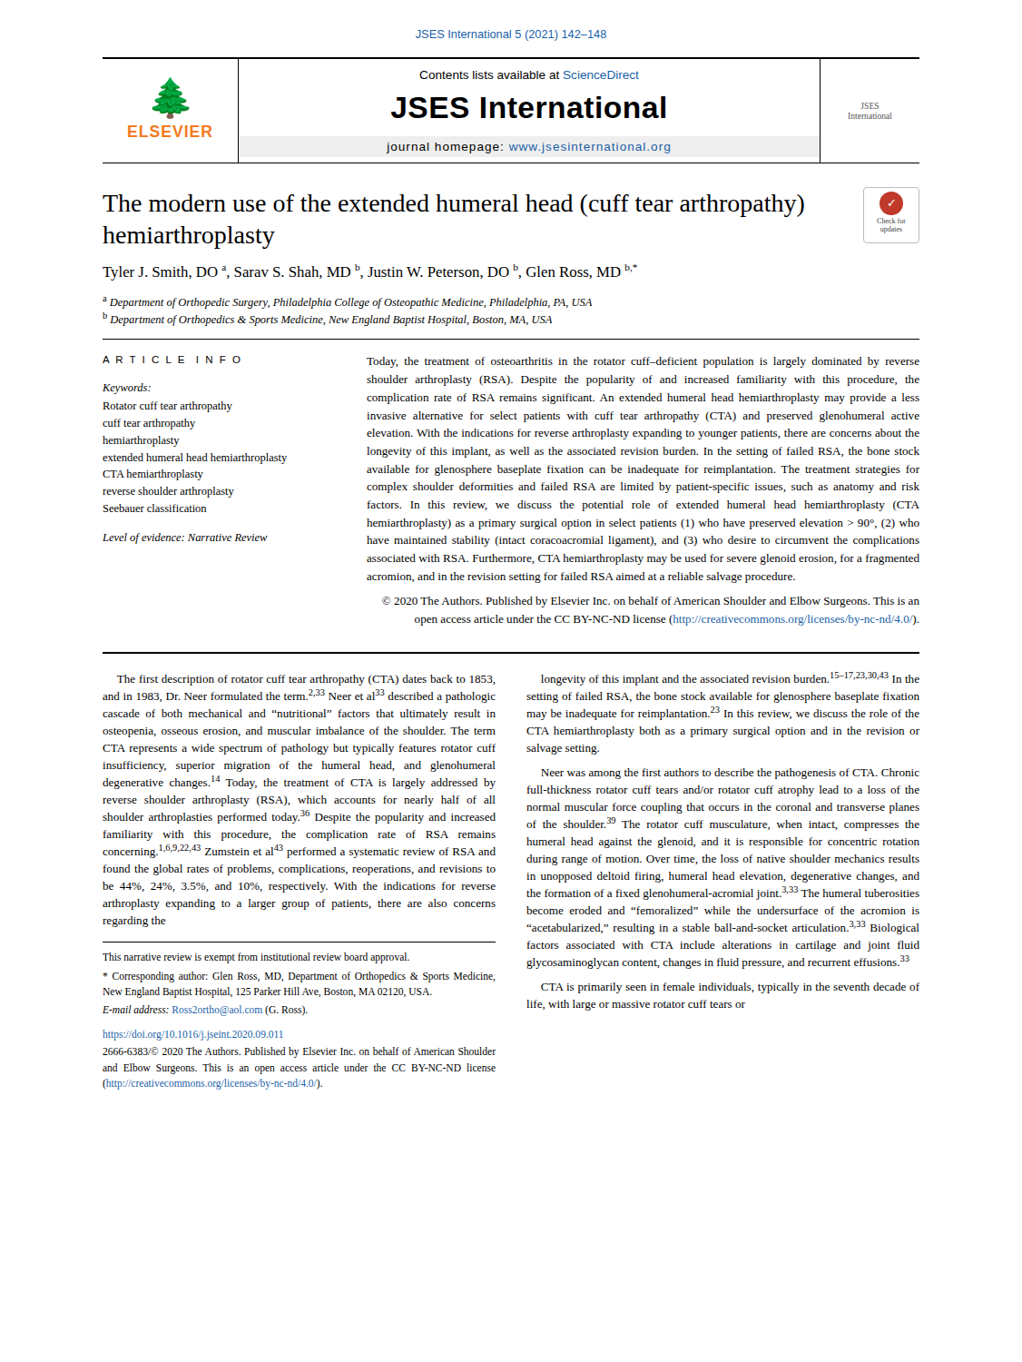JSES International 5 (2021) 142–148
🌲
ELSEVIER
Contents lists available at ScienceDirect
JSES International
journal homepage: www.jsesinternational.org
JSES
International
✓ Check for
updates
The modern use of the extended humeral head (cuff tear arthropathy) hemiarthroplasty
Tyler J. Smith, DO a, Sarav S. Shah, MD b, Justin W. Peterson, DO b, Glen Ross, MD b,*
a Department of Orthopedic Surgery, Philadelphia College of Osteopathic Medicine, Philadelphia, PA, USA
b Department of Orthopedics & Sports Medicine, New England Baptist Hospital, Boston, MA, USA
A R T I C L E I N F O
Keywords:
Rotator cuff tear arthropathy
cuff tear arthropathy
hemiarthroplasty
extended humeral head hemiarthroplasty
CTA hemiarthroplasty
reverse shoulder arthroplasty
Seebauer classification
Level of evidence: Narrative Review
Today, the treatment of osteoarthritis in the rotator cuff–deficient population is largely dominated by reverse shoulder arthroplasty (RSA). Despite the popularity of and increased familiarity with this procedure, the complication rate of RSA remains significant. An extended humeral head hemiarthroplasty may provide a less invasive alternative for select patients with cuff tear arthropathy (CTA) and preserved glenohumeral active elevation. With the indications for reverse arthroplasty expanding to younger patients, there are concerns about the longevity of this implant, as well as the associated revision burden. In the setting of failed RSA, the bone stock available for glenosphere baseplate fixation can be inadequate for reimplantation. The treatment strategies for complex shoulder deformities and failed RSA are limited by patient-specific issues, such as anatomy and risk factors. In this review, we discuss the potential role of extended humeral head hemiarthroplasty (CTA hemiarthroplasty) as a primary surgical option in select patients (1) who have preserved elevation > 90°, (2) who have maintained stability (intact coracoacromial ligament), and (3) who desire to circumvent the complications associated with RSA. Furthermore, CTA hemiarthroplasty may be used for severe glenoid erosion, for a fragmented acromion, and in the revision setting for failed RSA aimed at a reliable salvage procedure.
© 2020 The Authors. Published by Elsevier Inc. on behalf of American Shoulder and Elbow Surgeons. This is an open access article under the CC BY-NC-ND license (http://creativecommons.org/licenses/by-nc-nd/4.0/).
The first description of rotator cuff tear arthropathy (CTA) dates back to 1853, and in 1983, Dr. Neer formulated the term.2,33 Neer et al33 described a pathologic cascade of both mechanical and “nutritional” factors that ultimately result in osteopenia, osseous erosion, and muscular imbalance of the shoulder. The term CTA represents a wide spectrum of pathology but typically features rotator cuff insufficiency, superior migration of the humeral head, and glenohumeral degenerative changes.14 Today, the treatment of CTA is largely addressed by reverse shoulder arthroplasty (RSA), which accounts for nearly half of all shoulder arthroplasties performed today.36 Despite the popularity and increased familiarity with this procedure, the complication rate of RSA remains concerning.1,6,9,22,43 Zumstein et al43 performed a systematic review of RSA and found the global rates of problems, complications, reoperations, and revisions to be 44%, 24%, 3.5%, and 10%, respectively. With the indications for reverse arthroplasty expanding to a larger group of patients, there are also concerns regarding the
This narrative review is exempt from institutional review board approval.
* Corresponding author: Glen Ross, MD, Department of Orthopedics & Sports Medicine, New England Baptist Hospital, 125 Parker Hill Ave, Boston, MA 02120, USA.
E-mail address: Ross2ortho@aol.com (G. Ross).
https://doi.org/10.1016/j.jseint.2020.09.011 2666-6383/© 2020 The Authors. Published by Elsevier Inc. on behalf of American Shoulder and Elbow Surgeons. This is an open access article under the CC BY-NC-ND license (http://creativecommons.org/licenses/by-nc-nd/4.0/).
longevity of this implant and the associated revision burden.15–17,23,30,43 In the setting of failed RSA, the bone stock available for glenosphere baseplate fixation may be inadequate for reimplantation.23 In this review, we discuss the role of the CTA hemiarthroplasty both as a primary surgical option and in the revision or salvage setting.
Neer was among the first authors to describe the pathogenesis of CTA. Chronic full-thickness rotator cuff tears and/or rotator cuff atrophy lead to a loss of the normal muscular force coupling that occurs in the coronal and transverse planes of the shoulder.39 The rotator cuff musculature, when intact, compresses the humeral head against the glenoid, and it is responsible for concentric rotation during range of motion. Over time, the loss of native shoulder mechanics results in unopposed deltoid firing, humeral head elevation, degenerative changes, and the formation of a fixed glenohumeral-acromial joint.3,33 The humeral tuberosities become eroded and “femoralized” while the undersurface of the acromion is “acetabularized,” resulting in a stable ball-and-socket articulation.3,33 Biological factors associated with CTA include alterations in cartilage and joint fluid glycosaminoglycan content, changes in fluid pressure, and recurrent effusions.33
CTA is primarily seen in female individuals, typically in the seventh decade of life, with large or massive rotator cuff tears or